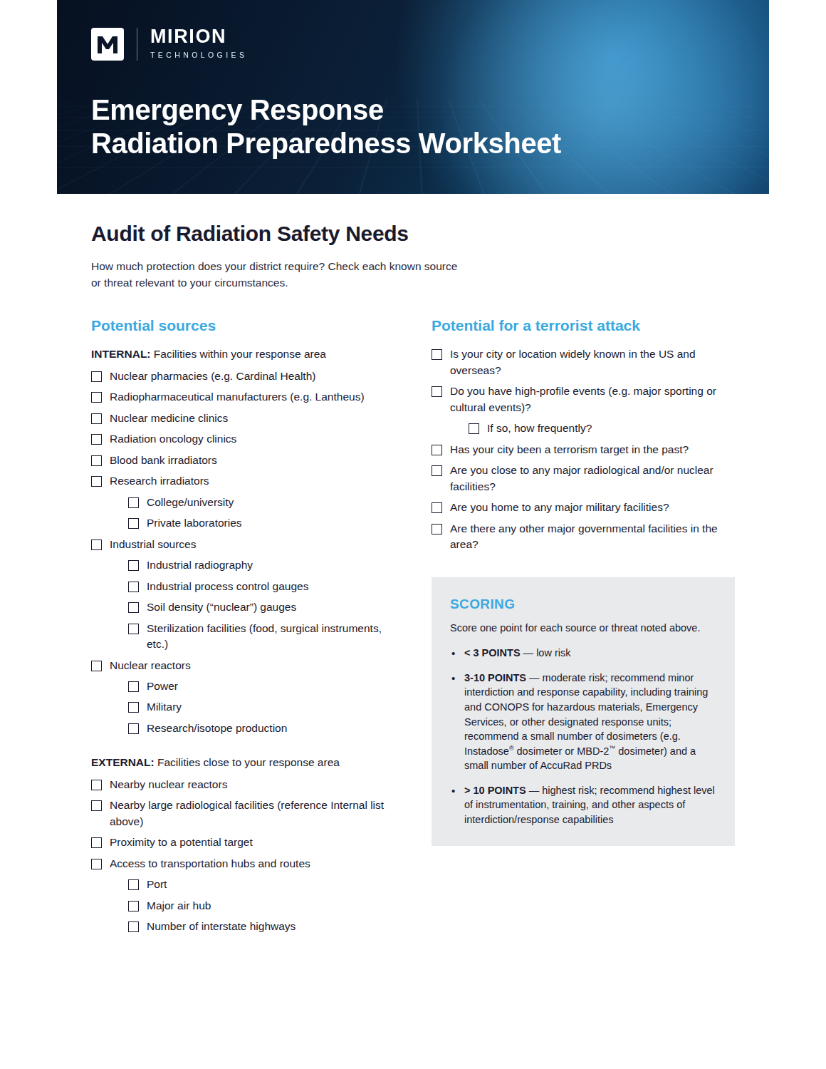MIRION
TECHNOLOGIES
Emergency Response
Radiation Preparedness Worksheet
Audit of Radiation Safety Needs
How much protection does your district require? Check each known source or threat relevant to your circumstances.
Potential sources
INTERNAL: Facilities within your response area
Nuclear pharmacies (e.g. Cardinal Health)
Radiopharmaceutical manufacturers (e.g. Lantheus)
Nuclear medicine clinics
Radiation oncology clinics
Blood bank irradiators
Research irradiators
College/university
Private laboratories
Industrial sources
Industrial radiography
Industrial process control gauges
Soil density (“nuclear”) gauges
Sterilization facilities (food, surgical instruments, etc.)
Nuclear reactors
Power
Military
Research/isotope production
EXTERNAL: Facilities close to your response area
Nearby nuclear reactors
Nearby large radiological facilities (reference Internal list above)
Proximity to a potential target
Access to transportation hubs and routes
Port
Major air hub
Number of interstate highways
Potential for a terrorist attack
Is your city or location widely known in the US and overseas?
Do you have high-profile events (e.g. major sporting or cultural events)?
If so, how frequently?
Has your city been a terrorism target in the past?
Are you close to any major radiological and/or nuclear facilities?
Are you home to any major military facilities?
Are there any other major governmental facilities in the area?
SCORING
Score one point for each source or threat noted above.
< 3 POINTS — low risk
3-10 POINTS — moderate risk; recommend minor interdiction and response capability, including training and CONOPS for hazardous materials, Emergency Services, or other designated response units; recommend a small number of dosimeters (e.g. Instadose® dosimeter or MBD-2™ dosimeter) and a small number of AccuRad PRDs
> 10 POINTS — highest risk; recommend highest level of instrumentation, training, and other aspects of interdiction/response capabilities